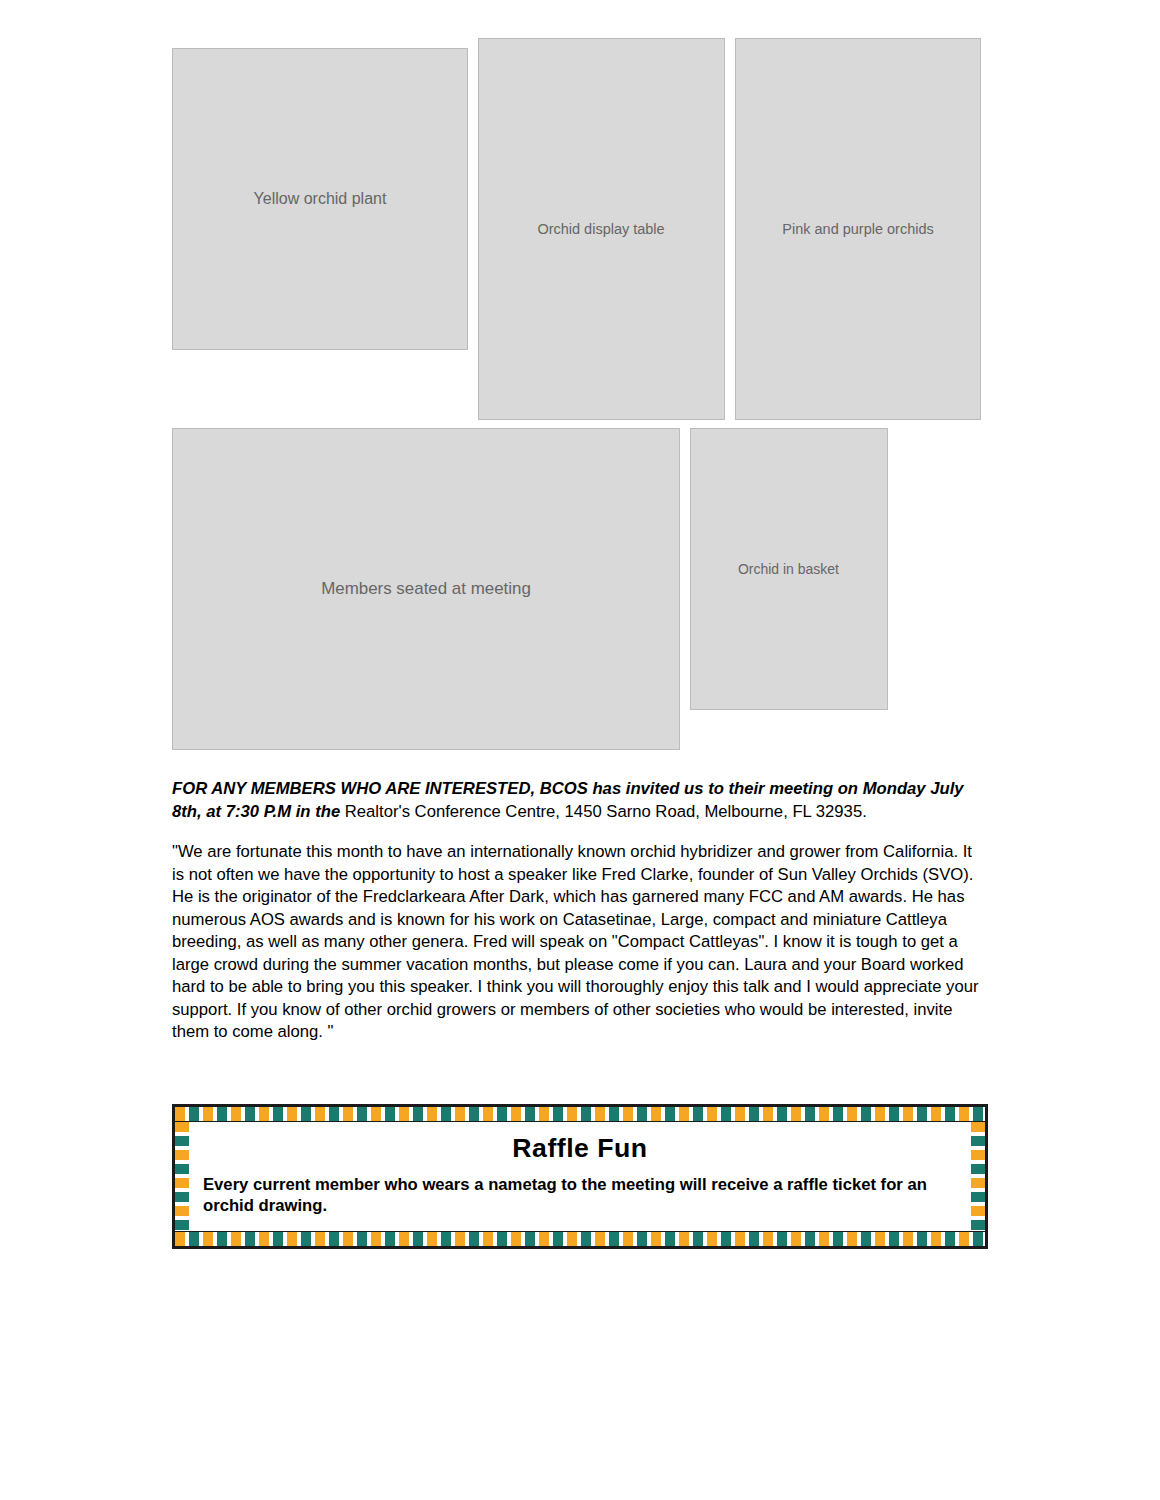FOR ANY MEMBERS WHO ARE INTERESTED, BCOS has invited us to their meeting on Monday July 8th, at 7:30 P.M in the Realtor's Conference Centre, 1450 Sarno Road, Melbourne, FL 32935.
"We are fortunate this month to have an internationally known orchid hybridizer and grower from California. It is not often we have the opportunity to host a speaker like Fred Clarke, founder of Sun Valley Orchids (SVO). He is the originator of the Fredclarkeara After Dark, which has garnered many FCC and AM awards. He has numerous AOS awards and is known for his work on Catasetinae, Large, compact and miniature Cattleya breeding, as well as many other genera. Fred will speak on "Compact Cattleyas". I know it is tough to get a large crowd during the summer vacation months, but please come if you can. Laura and your Board worked hard to be able to bring you this speaker. I think you will thoroughly enjoy this talk and I would appreciate your support. If you know of other orchid growers or members of other societies who would be interested, invite them to come along. "
Raffle Fun
Every current member who wears a nametag to the meeting will receive a raffle ticket for an orchid drawing.